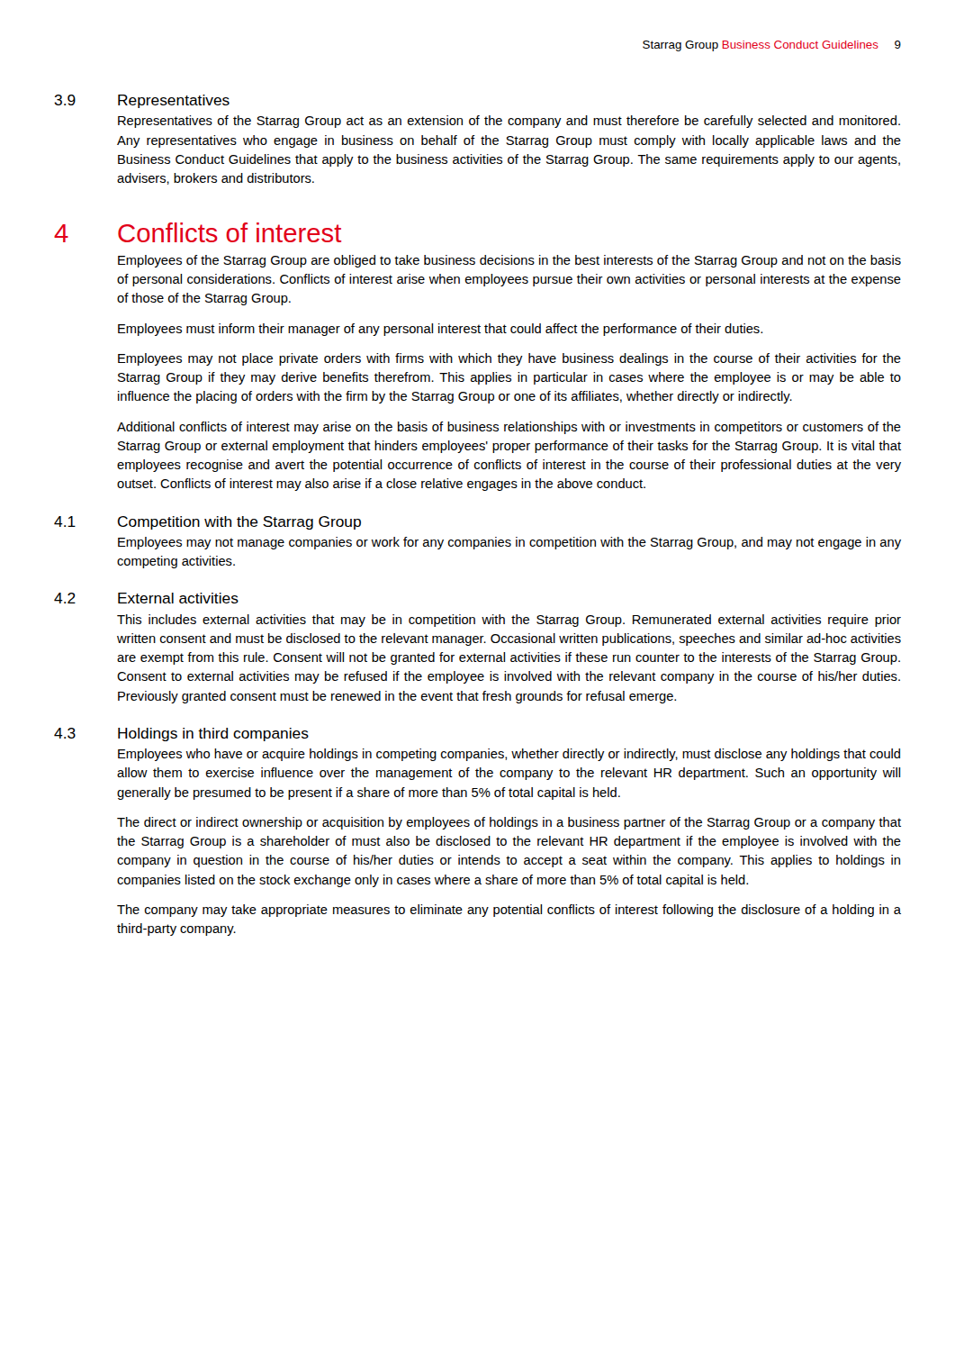Starrag Group Business Conduct Guidelines 9
3.9
Representatives
Representatives of the Starrag Group act as an extension of the company and must therefore be carefully selected and monitored. Any representatives who engage in business on behalf of the Starrag Group must comply with locally applicable laws and the Business Conduct Guidelines that apply to the business activities of the Starrag Group. The same requirements apply to our agents, advisers, brokers and distributors.
4
Conflicts of interest
Employees of the Starrag Group are obliged to take business decisions in the best interests of the Starrag Group and not on the basis of personal considerations. Conflicts of interest arise when employees pursue their own activities or personal interests at the expense of those of the Starrag Group.
Employees must inform their manager of any personal interest that could affect the performance of their duties.
Employees may not place private orders with firms with which they have business dealings in the course of their activities for the Starrag Group if they may derive benefits therefrom. This applies in particular in cases where the employee is or may be able to influence the placing of orders with the firm by the Starrag Group or one of its affiliates, whether directly or indirectly.
Additional conflicts of interest may arise on the basis of business relationships with or investments in competitors or customers of the Starrag Group or external employment that hinders employees' proper performance of their tasks for the Starrag Group. It is vital that employees recognise and avert the potential occurrence of conflicts of interest in the course of their professional duties at the very outset. Conflicts of interest may also arise if a close relative engages in the above conduct.
4.1
Competition with the Starrag Group
Employees may not manage companies or work for any companies in competition with the Starrag Group, and may not engage in any competing activities.
4.2
External activities
This includes external activities that may be in competition with the Starrag Group. Remunerated external activities require prior written consent and must be disclosed to the relevant manager. Occasional written publications, speeches and similar ad-hoc activities are exempt from this rule. Consent will not be granted for external activities if these run counter to the interests of the Starrag Group. Consent to external activities may be refused if the employee is involved with the relevant company in the course of his/her duties. Previously granted consent must be renewed in the event that fresh grounds for refusal emerge.
4.3
Holdings in third companies
Employees who have or acquire holdings in competing companies, whether directly or indirectly, must disclose any holdings that could allow them to exercise influence over the management of the company to the relevant HR department. Such an opportunity will generally be presumed to be present if a share of more than 5% of total capital is held.
The direct or indirect ownership or acquisition by employees of holdings in a business partner of the Starrag Group or a company that the Starrag Group is a shareholder of must also be disclosed to the relevant HR department if the employee is involved with the company in question in the course of his/her duties or intends to accept a seat within the company. This applies to holdings in companies listed on the stock exchange only in cases where a share of more than 5% of total capital is held.
The company may take appropriate measures to eliminate any potential conflicts of interest following the disclosure of a holding in a third-party company.